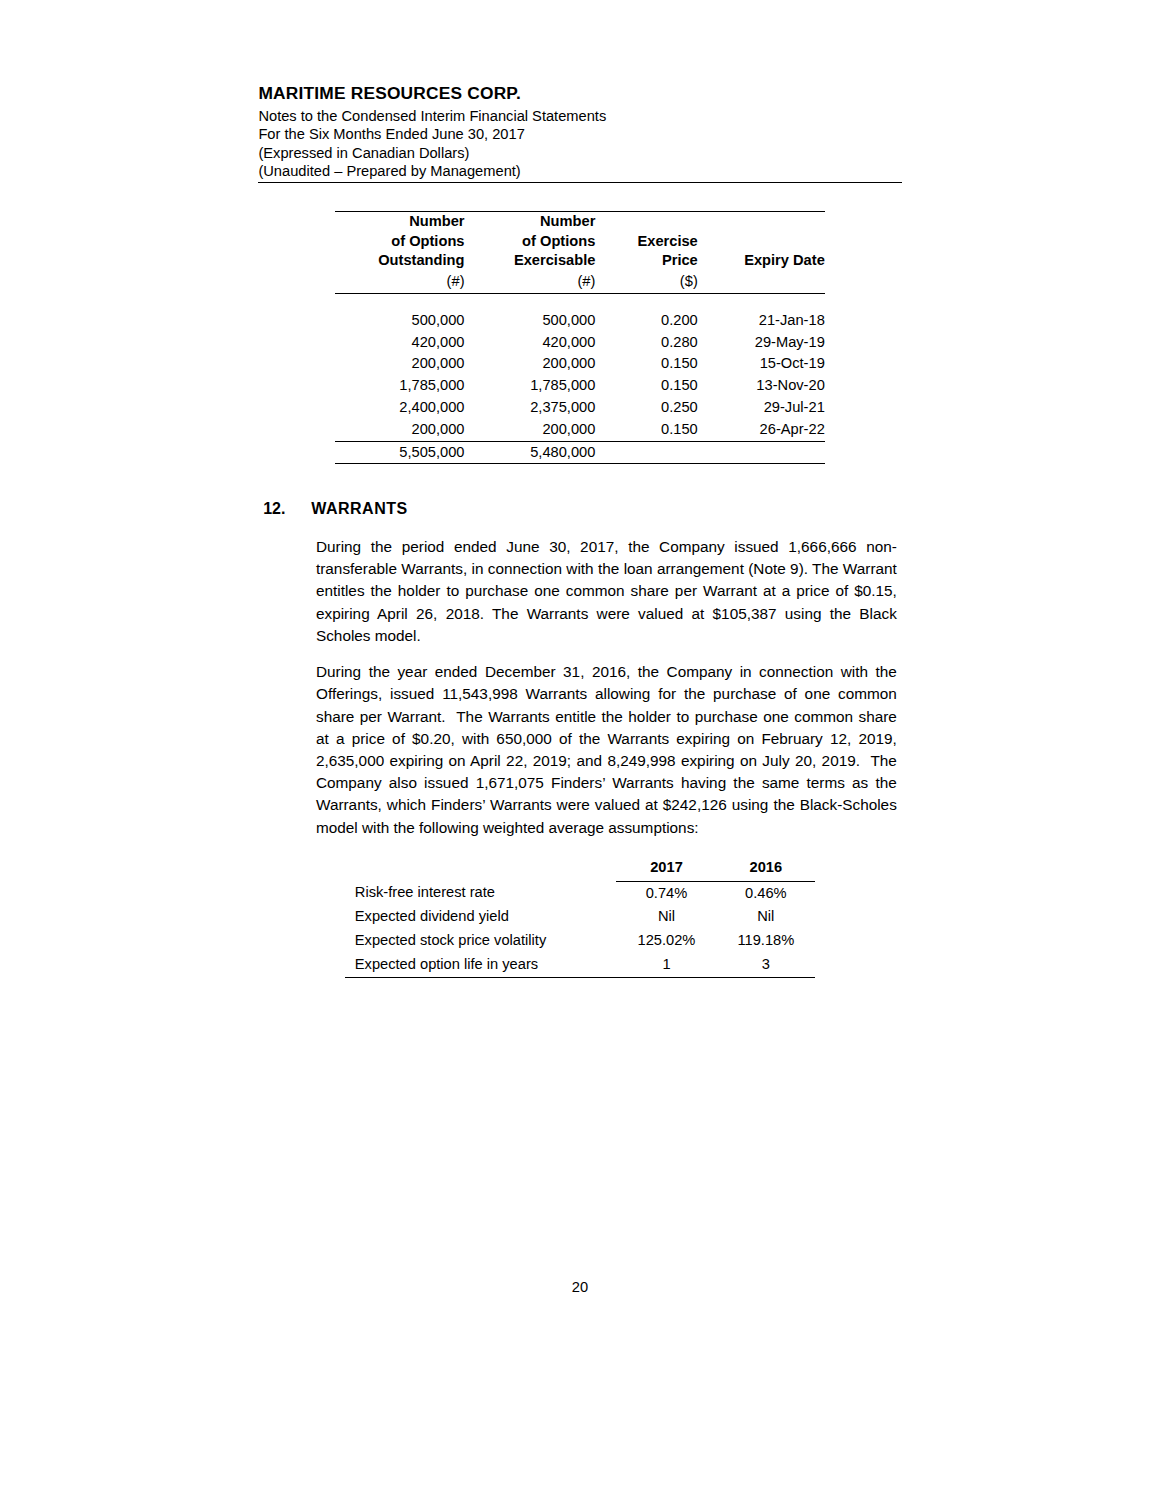MARITIME RESOURCES CORP.
Notes to the Condensed Interim Financial Statements
For the Six Months Ended June 30, 2017
(Expressed in Canadian Dollars)
(Unaudited – Prepared by Management)
| Number | Number | | |
| --- | --- | --- | --- |
| of Options | of Options | Exercise | |
| Outstanding | Exercisable | Price | Expiry Date |
| (#) | (#) | ($) | |
| 500,000 | 500,000 | 0.200 | 21-Jan-18 |
| 420,000 | 420,000 | 0.280 | 29-May-19 |
| 200,000 | 200,000 | 0.150 | 15-Oct-19 |
| 1,785,000 | 1,785,000 | 0.150 | 13-Nov-20 |
| 2,400,000 | 2,375,000 | 0.250 | 29-Jul-21 |
| 200,000 | 200,000 | 0.150 | 26-Apr-22 |
| 5,505,000 | 5,480,000 | | |
12.
WARRANTS
During the period ended June 30, 2017, the Company issued 1,666,666 non-transferable Warrants, in connection with the loan arrangement (Note 9). The Warrant entitles the holder to purchase one common share per Warrant at a price of $0.15, expiring April 26, 2018. The Warrants were valued at $105,387 using the Black Scholes model.
During the year ended December 31, 2016, the Company in connection with the Offerings, issued 11,543,998 Warrants allowing for the purchase of one common share per Warrant. The Warrants entitle the holder to purchase one common share at a price of $0.20, with 650,000 of the Warrants expiring on February 12, 2019, 2,635,000 expiring on April 22, 2019; and 8,249,998 expiring on July 20, 2019. The Company also issued 1,671,075 Finders’ Warrants having the same terms as the Warrants, which Finders’ Warrants were valued at $242,126 using the Black-Scholes model with the following weighted average assumptions:
| | 2017 | 2016 |
| --- | --- | --- |
| Risk-free interest rate | 0.74% | 0.46% |
| Expected dividend yield | Nil | Nil |
| Expected stock price volatility | 125.02% | 119.18% |
| Expected option life in years | 1 | 3 |
20